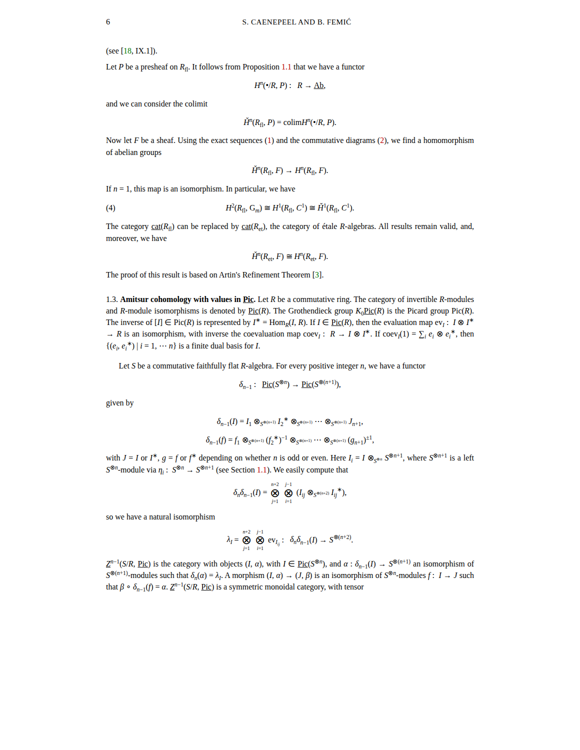6 S. CAENEPEEL AND B. FEMIĆ
(see [18, IX.1]).
Let P be a presheaf on Rfl. It follows from Proposition 1.1 that we have a functor
Hn(•/R, P) : R → Ab,
and we can consider the colimit
Ȟn(Rfl, P) = colimHn(•/R, P).
Now let F be a sheaf. Using the exact sequences (1) and the commutative diagrams (2), we find a homomorphism of abelian groups
Ȟn(Rfl, F) → Hn(Rfl, F).
If n = 1, this map is an isomorphism. In particular, we have
(4) H2(Rfl, Gm) ≅ H1(Rfl, C1) ≅ Ȟ1(Rfl, C1).
The category cat(Rfl) can be replaced by cat(Ret), the category of étale R-algebras. All results remain valid, and, moreover, we have
Ȟn(Ret, F) ≅ Hn(Ret, F).
The proof of this result is based on Artin's Refinement Theorem [3].
1.3. Amitsur cohomology with values in Pic.
Let R be a commutative ring. The category of invertible R-modules and R-module isomorphisms is denoted by Pic(R). The Grothendieck group K0Pic(R) is the Picard group Pic(R). The inverse of [I] ∈ Pic(R) is represented by I∗ = HomR(I, R). If I ∈ Pic(R), then the evaluation map evI : I ⊗ I∗ → R is an isomorphism, with inverse the coevaluation map coevI : R → I ⊗ I∗. If coevI(1) = ∑i ei ⊗ ei∗, then {(ei, ei∗) | i = 1, ⋯ n} is a finite dual basis for I.
Let S be a commutative faithfully flat R-algebra. For every positive integer n, we have a functor
δn−1 : Pic(S⊗n) → Pic(S⊗(n+1)),
given by
δn−1(I) = I1 ⊗S⊗(n+1) I2∗ ⊗S⊗(n+1) ⋯ ⊗S⊗(n+1) Jn+1,
δn−1(f) = f1 ⊗S⊗(n+1) (f2∗)−1 ⊗S⊗(n+1) ⋯ ⊗S⊗(n+1) (gn+1)±1,
with J = I or I∗, g = f or f∗ depending on whether n is odd or even. Here Ii = I ⊗S⊗n S⊗n+1, where S⊗n+1 is a left S⊗n-module via ηi : S⊗n → S⊗n+1 (see Section 1.1). We easily compute that
δnδn−1(I) = n+2⊗j=1 j−1⊗i=1 (Iij ⊗S⊗(n+2) Iij∗),
so we have a natural isomorphism
λI = n+2⊗j=1 j−1⊗i=1 evIij : δnδn−1(I) → S⊗(n+2).
Zn−1(S/R, Pic) is the category with objects (I, α), with I ∈ Pic(S⊗n), and α : δn−1(I) → S⊗(n+1) an isomorphism of S⊗(n+1)-modules such that δn(α) = λI. A morphism (I, α) → (J, β) is an isomorphism of S⊗n-modules f : I → J such that β ∘ δn−1(f) = α. Zn−1(S/R, Pic) is a symmetric monoidal category, with tensor